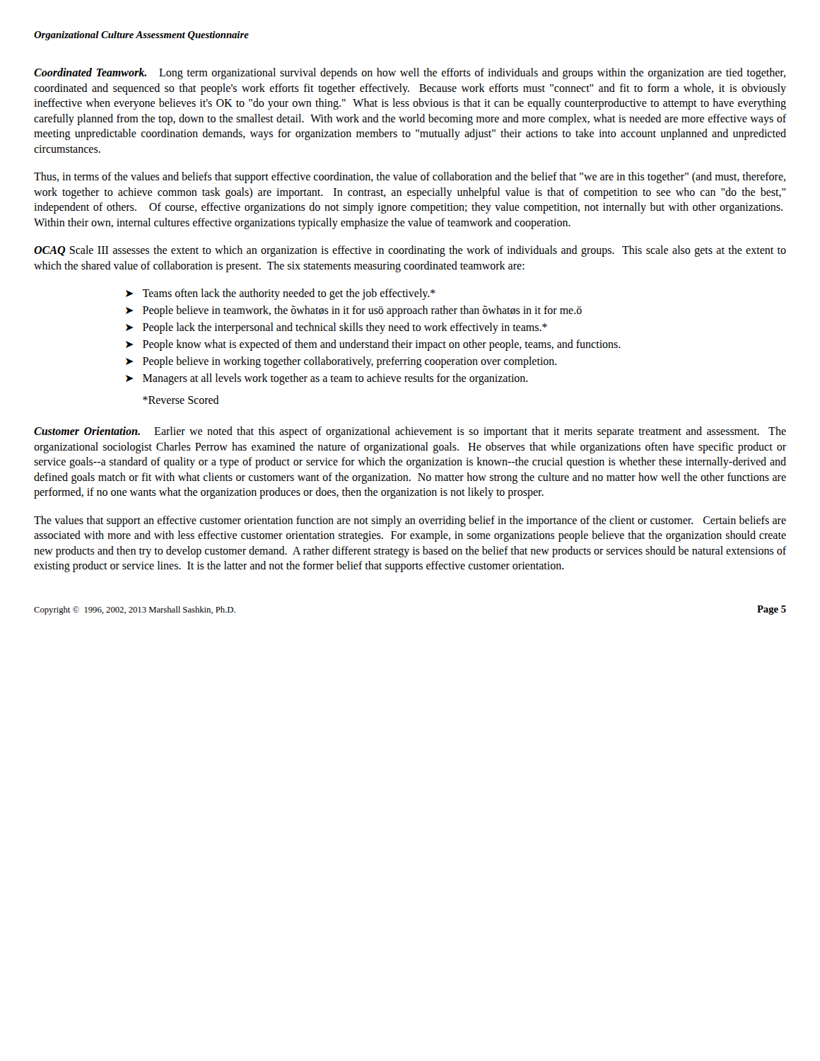Organizational Culture Assessment Questionnaire
Coordinated Teamwork. Long term organizational survival depends on how well the efforts of individuals and groups within the organization are tied together, coordinated and sequenced so that people's work efforts fit together effectively. Because work efforts must "connect" and fit to form a whole, it is obviously ineffective when everyone believes it's OK to "do your own thing." What is less obvious is that it can be equally counterproductive to attempt to have everything carefully planned from the top, down to the smallest detail. With work and the world becoming more and more complex, what is needed are more effective ways of meeting unpredictable coordination demands, ways for organization members to "mutually adjust" their actions to take into account unplanned and unpredicted circumstances.
Thus, in terms of the values and beliefs that support effective coordination, the value of collaboration and the belief that "we are in this together" (and must, therefore, work together to achieve common task goals) are important. In contrast, an especially unhelpful value is that of competition to see who can "do the best," independent of others. Of course, effective organizations do not simply ignore competition; they value competition, not internally but with other organizations. Within their own, internal cultures effective organizations typically emphasize the value of teamwork and cooperation.
OCAQ Scale III assesses the extent to which an organization is effective in coordinating the work of individuals and groups. This scale also gets at the extent to which the shared value of collaboration is present. The six statements measuring coordinated teamwork are:
Teams often lack the authority needed to get the job effectively.*
People believe in teamwork, the õwhatøs in it for usö approach rather than õwhatøs in it for me.ö
People lack the interpersonal and technical skills they need to work effectively in teams.*
People know what is expected of them and understand their impact on other people, teams, and functions.
People believe in working together collaboratively, preferring cooperation over completion.
Managers at all levels work together as a team to achieve results for the organization.
*Reverse Scored
Customer Orientation. Earlier we noted that this aspect of organizational achievement is so important that it merits separate treatment and assessment. The organizational sociologist Charles Perrow has examined the nature of organizational goals. He observes that while organizations often have specific product or service goals--a standard of quality or a type of product or service for which the organization is known--the crucial question is whether these internally-derived and defined goals match or fit with what clients or customers want of the organization. No matter how strong the culture and no matter how well the other functions are performed, if no one wants what the organization produces or does, then the organization is not likely to prosper.
The values that support an effective customer orientation function are not simply an overriding belief in the importance of the client or customer. Certain beliefs are associated with more and with less effective customer orientation strategies. For example, in some organizations people believe that the organization should create new products and then try to develop customer demand. A rather different strategy is based on the belief that new products or services should be natural extensions of existing product or service lines. It is the latter and not the former belief that supports effective customer orientation.
Copyright © 1996, 2002, 2013 Marshall Sashkin, Ph.D. Page 5